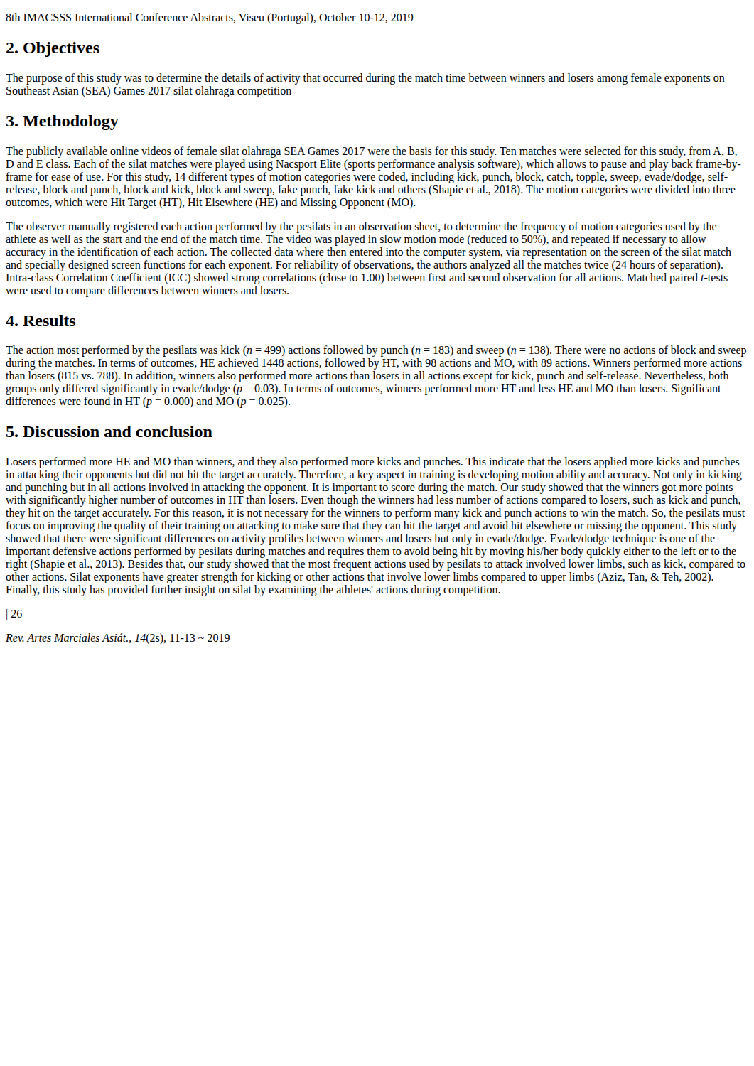8th IMACSSS International Conference Abstracts, Viseu (Portugal), October 10-12, 2019
2. Objectives
The purpose of this study was to determine the details of activity that occurred during the match time between winners and losers among female exponents on Southeast Asian (SEA) Games 2017 silat olahraga competition
3. Methodology
The publicly available online videos of female silat olahraga SEA Games 2017 were the basis for this study. Ten matches were selected for this study, from A, B, D and E class. Each of the silat matches were played using Nacsport Elite (sports performance analysis software), which allows to pause and play back frame-by-frame for ease of use. For this study, 14 different types of motion categories were coded, including kick, punch, block, catch, topple, sweep, evade/dodge, self-release, block and punch, block and kick, block and sweep, fake punch, fake kick and others (Shapie et al., 2018). The motion categories were divided into three outcomes, which were Hit Target (HT), Hit Elsewhere (HE) and Missing Opponent (MO).
The observer manually registered each action performed by the pesilats in an observation sheet, to determine the frequency of motion categories used by the athlete as well as the start and the end of the match time. The video was played in slow motion mode (reduced to 50%), and repeated if necessary to allow accuracy in the identification of each action. The collected data where then entered into the computer system, via representation on the screen of the silat match and specially designed screen functions for each exponent. For reliability of observations, the authors analyzed all the matches twice (24 hours of separation). Intra-class Correlation Coefficient (ICC) showed strong correlations (close to 1.00) between first and second observation for all actions. Matched paired t-tests were used to compare differences between winners and losers.
4. Results
The action most performed by the pesilats was kick (n = 499) actions followed by punch (n = 183) and sweep (n = 138). There were no actions of block and sweep during the matches. In terms of outcomes, HE achieved 1448 actions, followed by HT, with 98 actions and MO, with 89 actions. Winners performed more actions than losers (815 vs. 788). In addition, winners also performed more actions than losers in all actions except for kick, punch and self-release. Nevertheless, both groups only differed significantly in evade/dodge (p = 0.03). In terms of outcomes, winners performed more HT and less HE and MO than losers. Significant differences were found in HT (p = 0.000) and MO (p = 0.025).
5. Discussion and conclusion
Losers performed more HE and MO than winners, and they also performed more kicks and punches. This indicate that the losers applied more kicks and punches in attacking their opponents but did not hit the target accurately. Therefore, a key aspect in training is developing motion ability and accuracy. Not only in kicking and punching but in all actions involved in attacking the opponent. It is important to score during the match. Our study showed that the winners got more points with significantly higher number of outcomes in HT than losers. Even though the winners had less number of actions compared to losers, such as kick and punch, they hit on the target accurately. For this reason, it is not necessary for the winners to perform many kick and punch actions to win the match. So, the pesilats must focus on improving the quality of their training on attacking to make sure that they can hit the target and avoid hit elsewhere or missing the opponent. This study showed that there were significant differences on activity profiles between winners and losers but only in evade/dodge. Evade/dodge technique is one of the important defensive actions performed by pesilats during matches and requires them to avoid being hit by moving his/her body quickly either to the left or to the right (Shapie et al., 2013). Besides that, our study showed that the most frequent actions used by pesilats to attack involved lower limbs, such as kick, compared to other actions. Silat exponents have greater strength for kicking or other actions that involve lower limbs compared to upper limbs (Aziz, Tan, & Teh, 2002). Finally, this study has provided further insight on silat by examining the athletes' actions during competition.
| 26
Rev. Artes Marciales Asiát., 14(2s), 11-13 ~ 2019